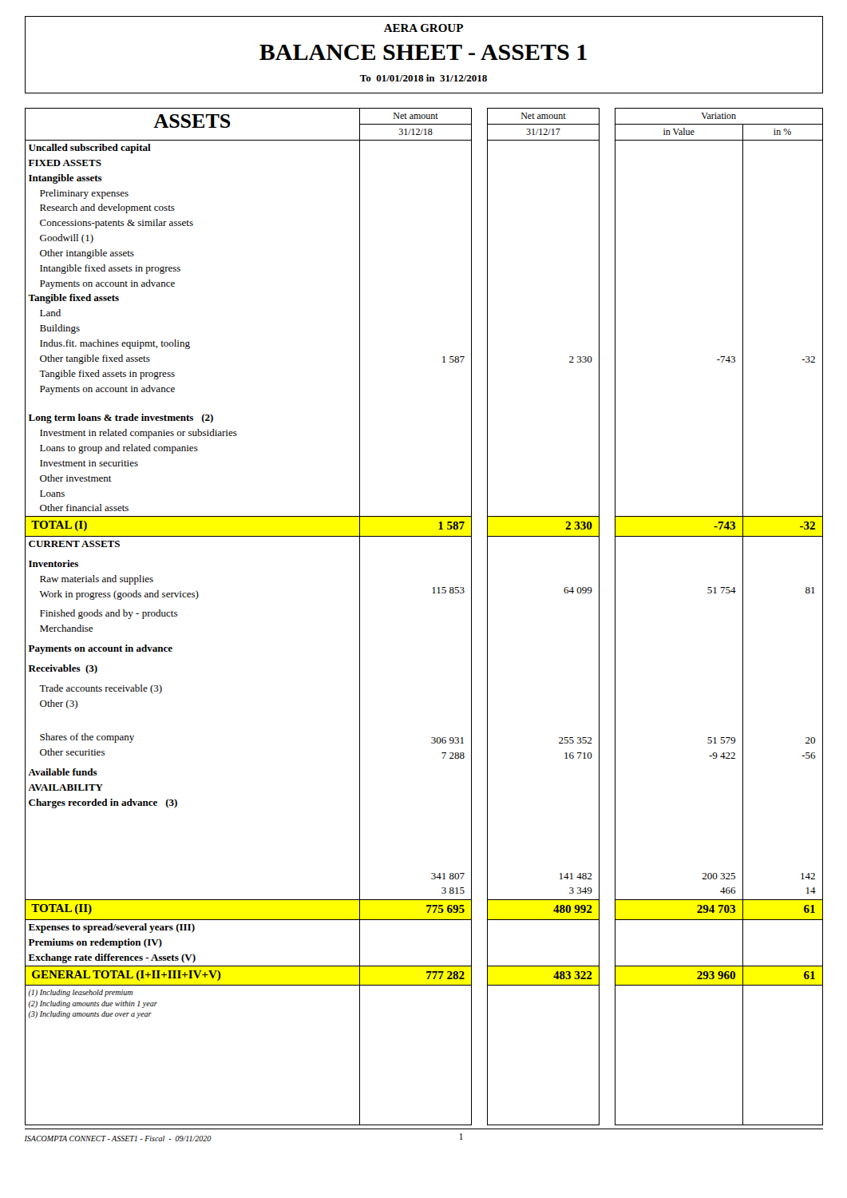AERA GROUP
BALANCE SHEET - ASSETS 1
To 01/01/2018 in 31/12/2018
| ASSETS | Net amount | | Net amount | | Variation |
| 31/12/18 | | 31/12/17 | | in Value | in % |
| Uncalled subscribed capital FIXED ASSETS Intangible assets Preliminary expenses Research and development costs Concessions-patents & similar assets Goodwill (1) Other intangible assets Intangible fixed assets in progress Payments on account in advance Tangible fixed assets Land Buildings Indus.fit. machines equipmt, tooling Other tangible fixed assets Tangible fixed assets in progress Payments on account in advance Long term loans & trade investments (2) Investment in related companies or subsidiaries Loans to group and related companies Investment in securities Other investment Loans Other financial assets | 1 587 | | 2 330 | | -743 | -32 |
| TOTAL (I) | 1 587 | | 2 330 | | -743 | -32 |
| CURRENT ASSETS Inventories Raw materials and supplies Work in progress (goods and services) Finished goods and by - products Merchandise Payments on account in advance Receivables (3) Trade accounts receivable (3) Other (3) Shares of the company Other securities Available funds AVAILABILITY Charges recorded in advance (3) | 115 853 306 931 7 288 341 807 3 815 | | 64 099 255 352 16 710 141 482 3 349 | | 51 754 51 579 -9 422 200 325 466 | 81 20 -56 142 14 |
| TOTAL (II) | 775 695 | | 480 992 | | 294 703 | 61 |
| Expenses to spread/several years (III) Premiums on redemption (IV) Exchange rate differences - Assets (V) | | | | | | |
| GENERAL TOTAL (I+II+III+IV+V) | 777 282 | | 483 322 | | 293 960 | 61 |
| (1) Including leasehold premium (2) Including amounts due within 1 year (3) Including amounts due over a year | | | | | | |
ISACOMPTA CONNECT - ASSET1 - Fiscal - 09/11/2020
1